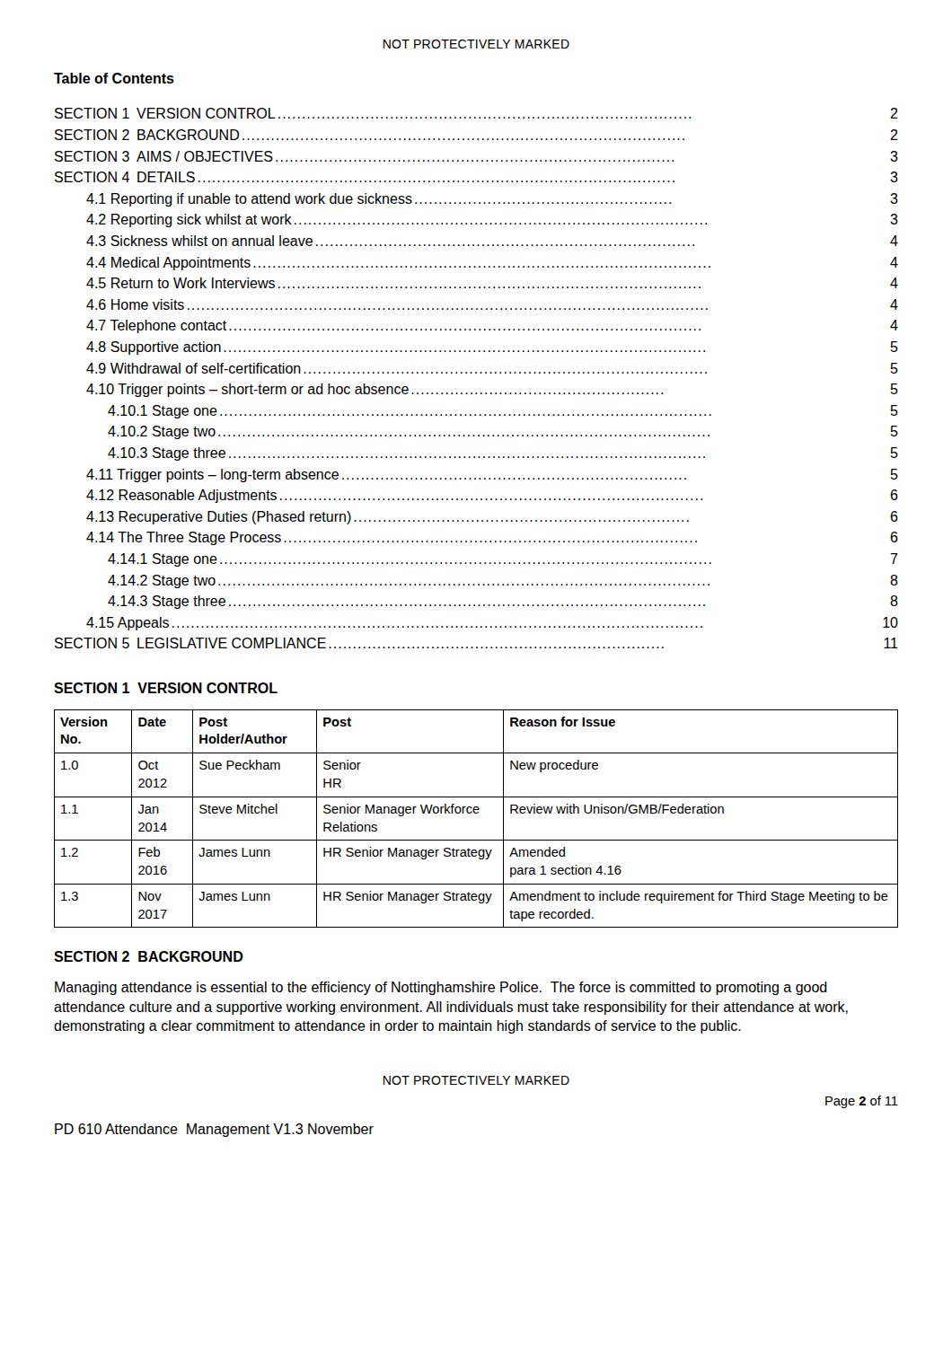NOT PROTECTIVELY MARKED
Table of Contents
SECTION 1 VERSION CONTROL..................................................................................... 2
SECTION 2 BACKGROUND........................................................................................... 2
SECTION 3 AIMS / OBJECTIVES.................................................................................. 3
SECTION 4 DETAILS.................................................................................................. 3
4.1 Reporting if unable to attend work due sickness..................................................... 3
4.2 Reporting sick whilst at work..................................................................................... 3
4.3 Sickness whilst on annual leave.............................................................................. 4
4.4 Medical Appointments.............................................................................................. 4
4.5 Return to Work Interviews....................................................................................... 4
4.6 Home visits........................................................................................................... 4
4.7 Telephone contact................................................................................................. 4
4.8 Supportive action................................................................................................... 5
4.9 Withdrawal of self-certification................................................................................... 5
4.10 Trigger points – short-term or ad hoc absence.................................................... 5
4.10.1 Stage one..................................................................................................... 5
4.10.2 Stage two..................................................................................................... 5
4.10.3 Stage three.................................................................................................. 5
4.11 Trigger points – long-term absence....................................................................... 5
4.12 Reasonable Adjustments....................................................................................... 6
4.13 Recuperative Duties (Phased return)..................................................................... 6
4.14 The Three Stage Process..................................................................................... 6
4.14.1 Stage one..................................................................................................... 7
4.14.2 Stage two..................................................................................................... 8
4.14.3 Stage three.................................................................................................. 8
4.15 Appeals............................................................................................................. 10
SECTION 5 LEGISLATIVE COMPLIANCE..................................................................... 11
SECTION 1 VERSION CONTROL
| Version No. | Date | Post Holder/Author | Post | Reason for Issue |
| --- | --- | --- | --- | --- |
| 1.0 | Oct 2012 | Sue Peckham | Senior HR | New procedure |
| 1.1 | Jan 2014 | Steve Mitchel | Senior Manager Workforce Relations | Review with Unison/GMB/Federation |
| 1.2 | Feb 2016 | James Lunn | HR Senior Manager Strategy | Amended para 1 section 4.16 |
| 1.3 | Nov 2017 | James Lunn | HR Senior Manager Strategy | Amendment to include requirement for Third Stage Meeting to be tape recorded. |
SECTION 2 BACKGROUND
Managing attendance is essential to the efficiency of Nottinghamshire Police. The force is committed to promoting a good attendance culture and a supportive working environment. All individuals must take responsibility for their attendance at work, demonstrating a clear commitment to attendance in order to maintain high standards of service to the public.
NOT PROTECTIVELY MARKED
Page 2 of 11
PD 610 Attendance Management V1.3 November